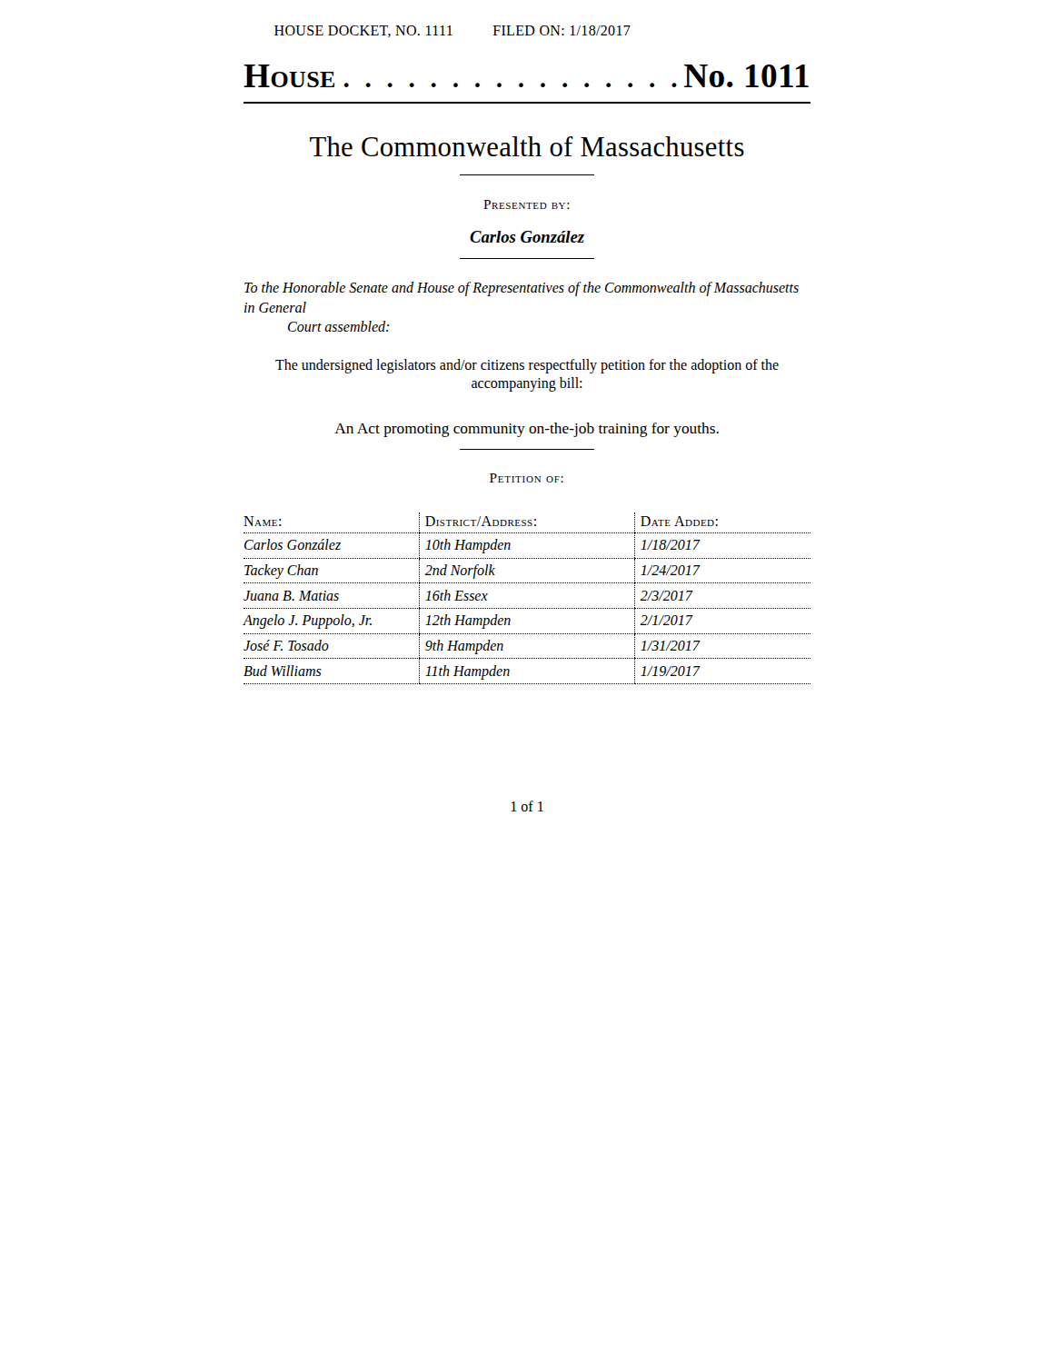HOUSE DOCKET, NO. 1111FILED ON: 1/18/2017
House . . . . . . . . . . . . . . . . No. 1011
The Commonwealth of Massachusetts
Presented by:
Carlos González
To the Honorable Senate and House of Representatives of the Commonwealth of Massachusetts in General Court assembled:
The undersigned legislators and/or citizens respectfully petition for the adoption of the accompanying bill:
An Act promoting community on-the-job training for youths.
Petition of:
| Name: | District/Address: | Date Added: |
| --- | --- | --- |
| Carlos González | 10th Hampden | 1/18/2017 |
| Tackey Chan | 2nd Norfolk | 1/24/2017 |
| Juana B. Matias | 16th Essex | 2/3/2017 |
| Angelo J. Puppolo, Jr. | 12th Hampden | 2/1/2017 |
| José F. Tosado | 9th Hampden | 1/31/2017 |
| Bud Williams | 11th Hampden | 1/19/2017 |
1 of 1